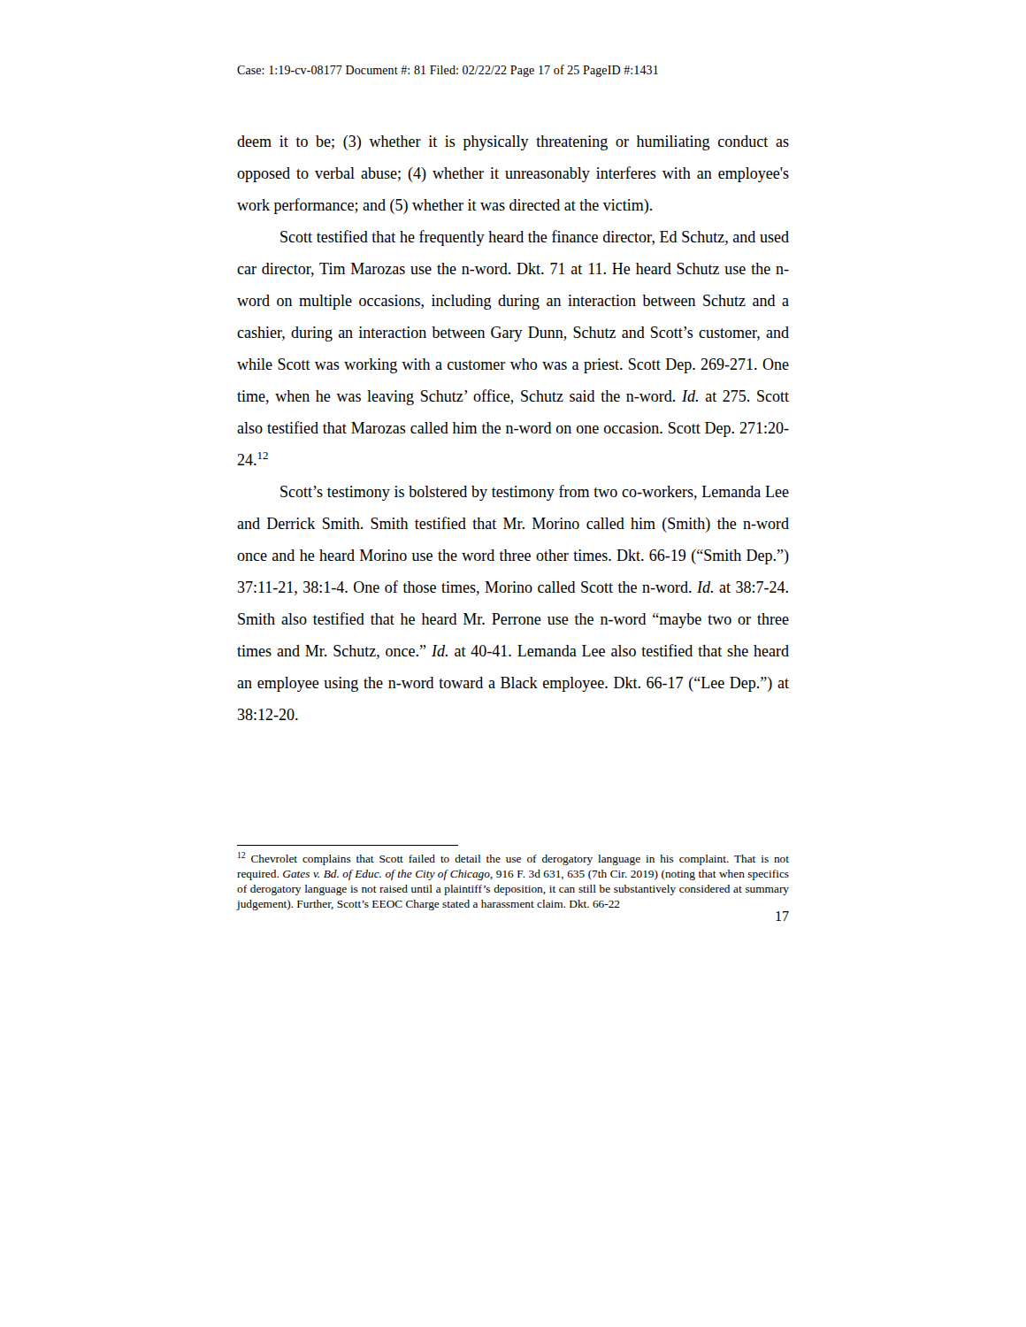Case: 1:19-cv-08177 Document #: 81 Filed: 02/22/22 Page 17 of 25 PageID #:1431
deem it to be; (3) whether it is physically threatening or humiliating conduct as opposed to verbal abuse; (4) whether it unreasonably interferes with an employee's work performance; and (5) whether it was directed at the victim).
Scott testified that he frequently heard the finance director, Ed Schutz, and used car director, Tim Marozas use the n-word. Dkt. 71 at 11. He heard Schutz use the n-word on multiple occasions, including during an interaction between Schutz and a cashier, during an interaction between Gary Dunn, Schutz and Scott’s customer, and while Scott was working with a customer who was a priest. Scott Dep. 269-271. One time, when he was leaving Schutz’ office, Schutz said the n-word. Id. at 275. Scott also testified that Marozas called him the n-word on one occasion. Scott Dep. 271:20-24.12
Scott’s testimony is bolstered by testimony from two co-workers, Lemanda Lee and Derrick Smith. Smith testified that Mr. Morino called him (Smith) the n-word once and he heard Morino use the word three other times. Dkt. 66-19 (“Smith Dep.”) 37:11-21, 38:1-4. One of those times, Morino called Scott the n-word. Id. at 38:7-24. Smith also testified that he heard Mr. Perrone use the n-word “maybe two or three times and Mr. Schutz, once.” Id. at 40-41. Lemanda Lee also testified that she heard an employee using the n-word toward a Black employee. Dkt. 66-17 (“Lee Dep.”) at 38:12-20.
12 Chevrolet complains that Scott failed to detail the use of derogatory language in his complaint. That is not required. Gates v. Bd. of Educ. of the City of Chicago, 916 F. 3d 631, 635 (7th Cir. 2019) (noting that when specifics of derogatory language is not raised until a plaintiff’s deposition, it can still be substantively considered at summary judgement). Further, Scott’s EEOC Charge stated a harassment claim. Dkt. 66-22
17